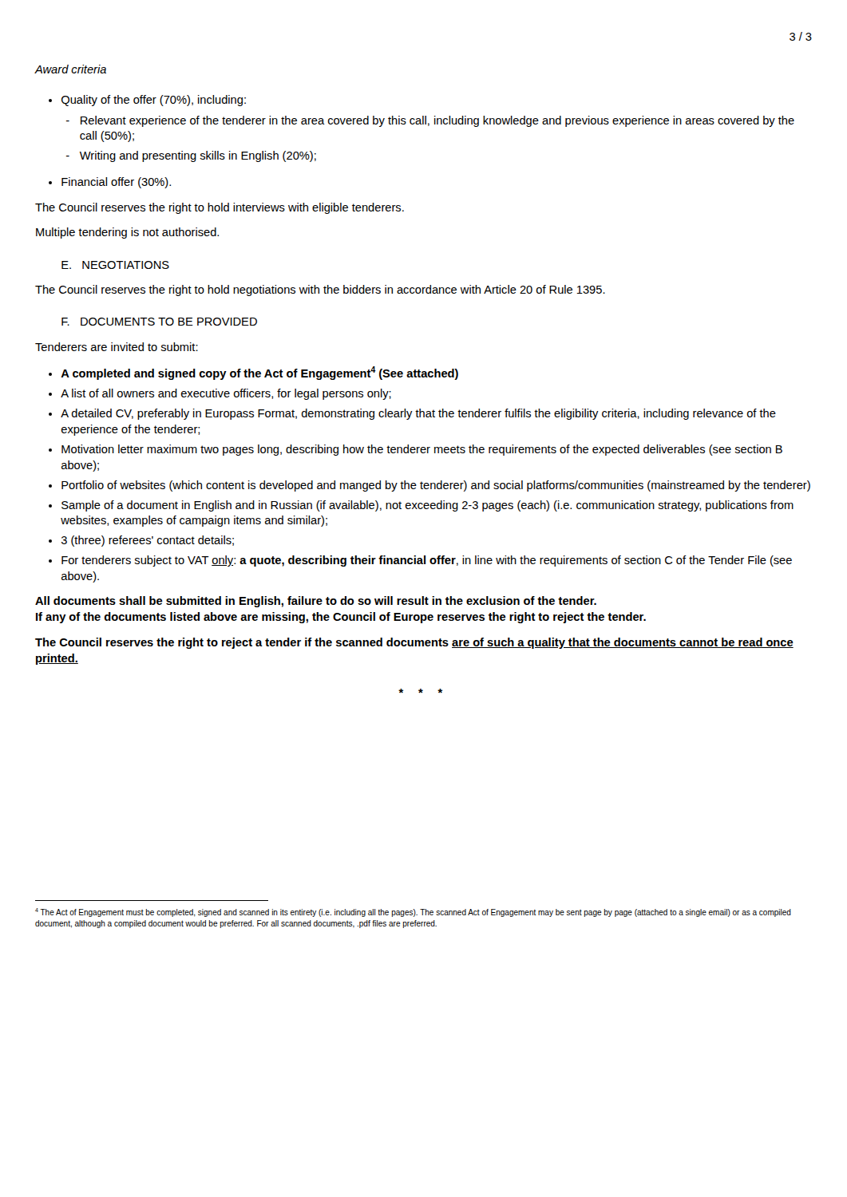3 / 3
Award criteria
Quality of the offer (70%), including:
Relevant experience of the tenderer in the area covered by this call, including knowledge and previous experience in areas covered by the call (50%);
Writing and presenting skills in English (20%);
Financial offer (30%).
The Council reserves the right to hold interviews with eligible tenderers.
Multiple tendering is not authorised.
E. NEGOTIATIONS
The Council reserves the right to hold negotiations with the bidders in accordance with Article 20 of Rule 1395.
F. DOCUMENTS TO BE PROVIDED
Tenderers are invited to submit:
A completed and signed copy of the Act of Engagement4 (See attached)
A list of all owners and executive officers, for legal persons only;
A detailed CV, preferably in Europass Format, demonstrating clearly that the tenderer fulfils the eligibility criteria, including relevance of the experience of the tenderer;
Motivation letter maximum two pages long, describing how the tenderer meets the requirements of the expected deliverables (see section B above);
Portfolio of websites (which content is developed and manged by the tenderer) and social platforms/communities (mainstreamed by the tenderer)
Sample of a document in English and in Russian (if available), not exceeding 2-3 pages (each) (i.e. communication strategy, publications from websites, examples of campaign items and similar);
3 (three) referees' contact details;
For tenderers subject to VAT only: a quote, describing their financial offer, in line with the requirements of section C of the Tender File (see above).
All documents shall be submitted in English, failure to do so will result in the exclusion of the tender.
If any of the documents listed above are missing, the Council of Europe reserves the right to reject the tender.
The Council reserves the right to reject a tender if the scanned documents are of such a quality that the documents cannot be read once printed.
* * *
4 The Act of Engagement must be completed, signed and scanned in its entirety (i.e. including all the pages). The scanned Act of Engagement may be sent page by page (attached to a single email) or as a compiled document, although a compiled document would be preferred. For all scanned documents, .pdf files are preferred.